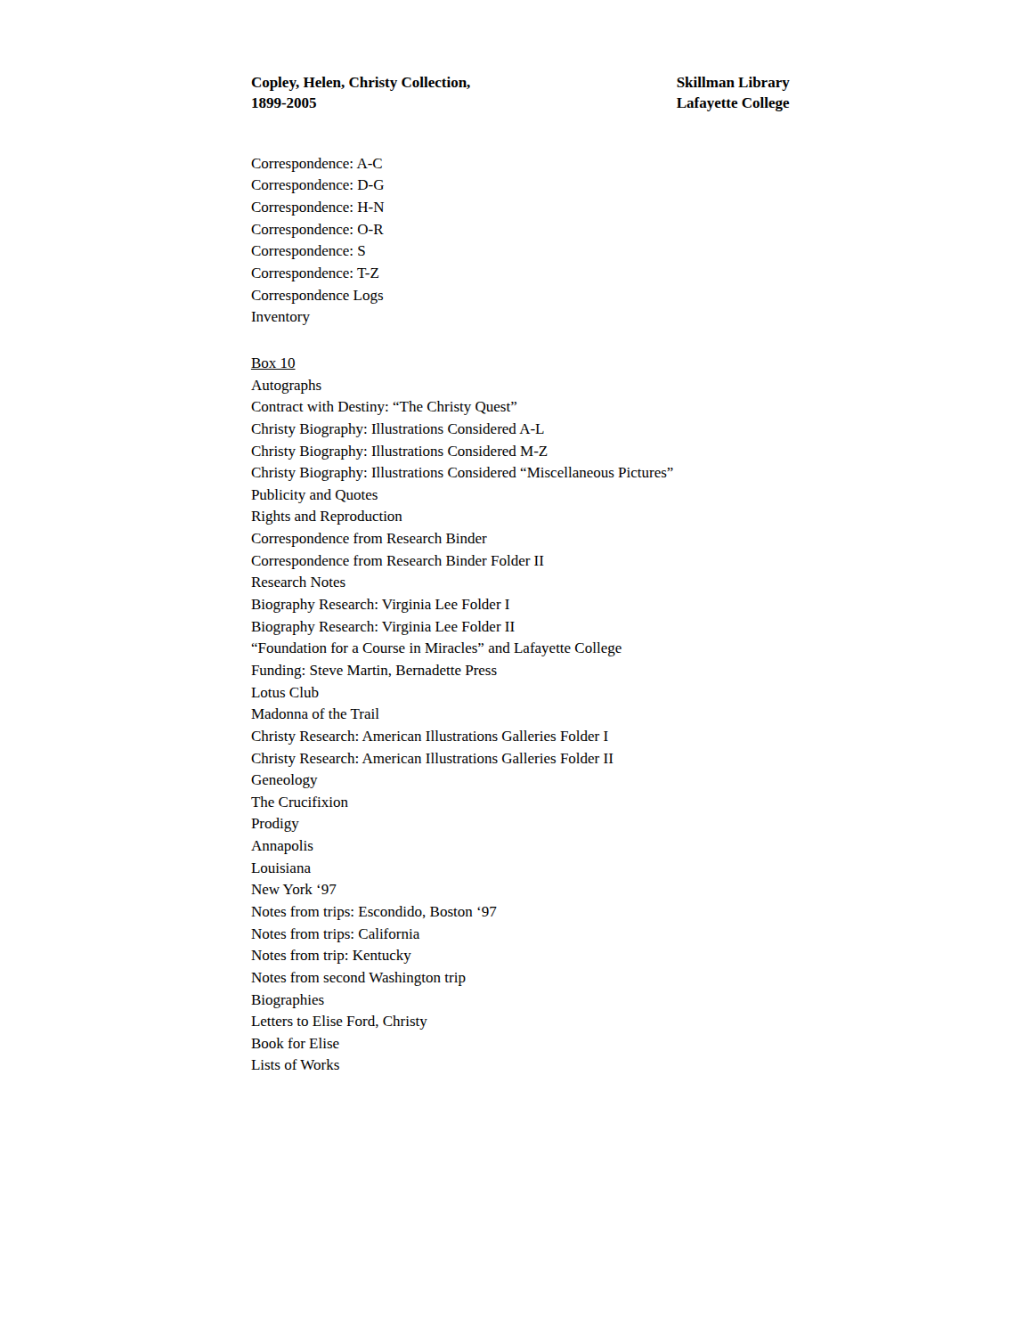Copley, Helen, Christy Collection,
1899-2005
Skillman Library
Lafayette College
Correspondence: A-C
Correspondence: D-G
Correspondence: H-N
Correspondence: O-R
Correspondence: S
Correspondence: T-Z
Correspondence Logs
Inventory
Box 10
Autographs
Contract with Destiny: “The Christy Quest”
Christy Biography: Illustrations Considered A-L
Christy Biography: Illustrations Considered M-Z
Christy Biography: Illustrations Considered “Miscellaneous Pictures”
Publicity and Quotes
Rights and Reproduction
Correspondence from Research Binder
Correspondence from Research Binder Folder II
Research Notes
Biography Research: Virginia Lee Folder I
Biography Research: Virginia Lee Folder II
“Foundation for a Course in Miracles” and Lafayette College
Funding: Steve Martin, Bernadette Press
Lotus Club
Madonna of the Trail
Christy Research: American Illustrations Galleries Folder I
Christy Research: American Illustrations Galleries Folder II
Geneology
The Crucifixion
Prodigy
Annapolis
Louisiana
New York ‘97
Notes from trips: Escondido, Boston ‘97
Notes from trips: California
Notes from trip: Kentucky
Notes from second Washington trip
Biographies
Letters to Elise Ford, Christy
Book for Elise
Lists of Works